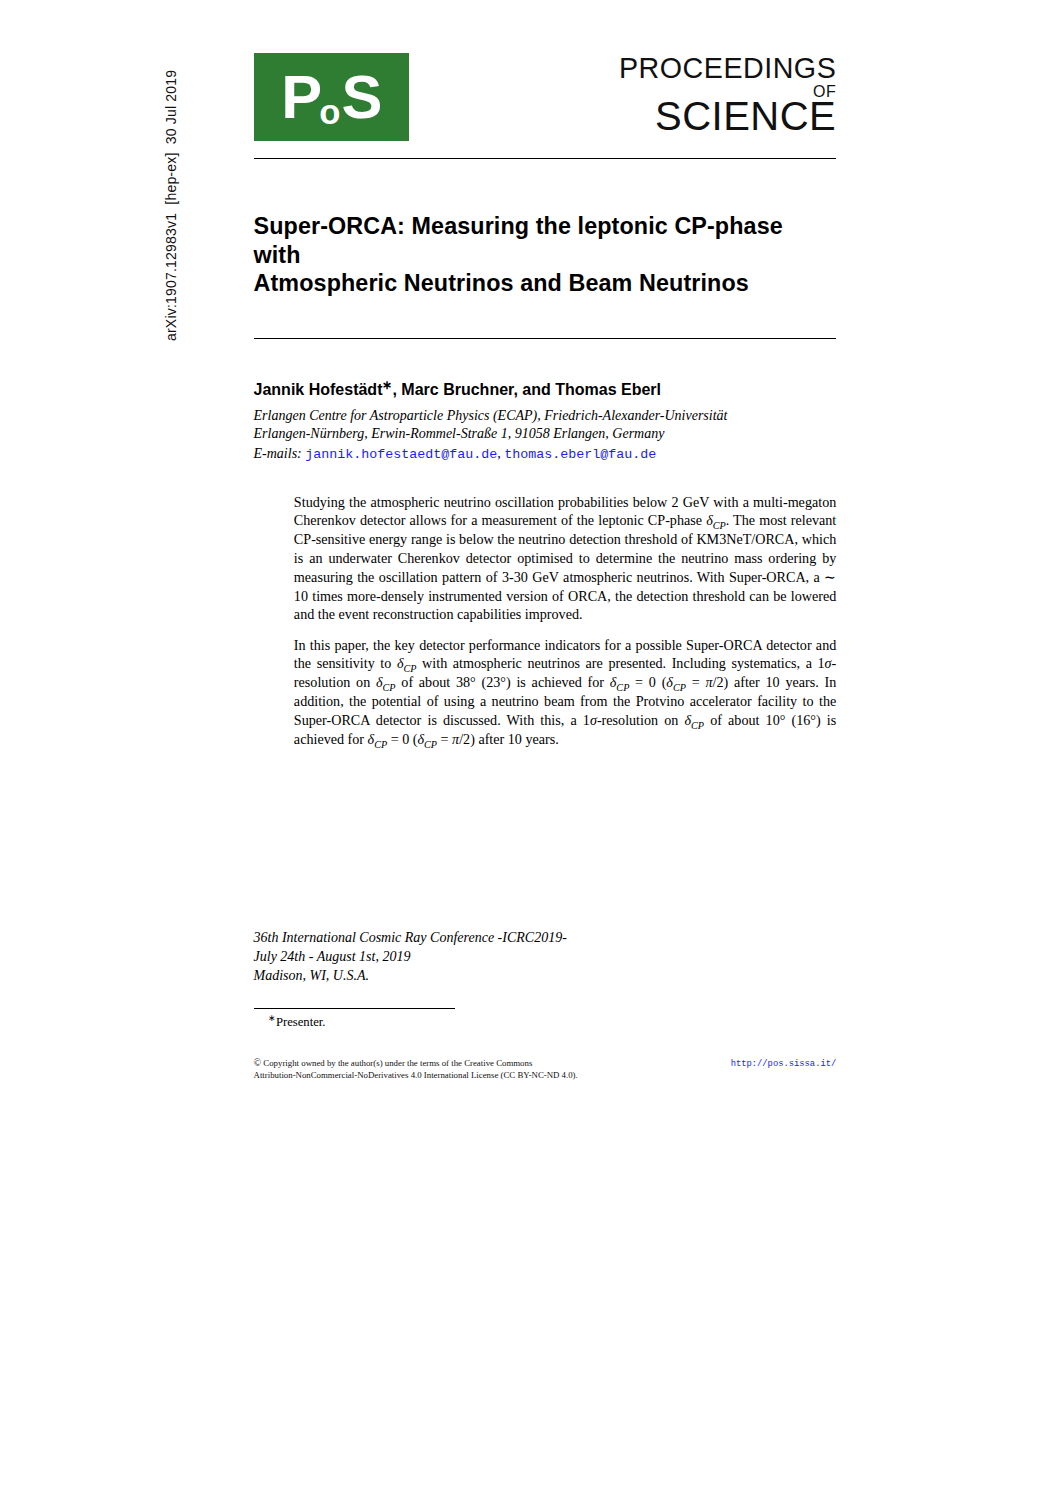arXiv:1907.12983v1 [hep-ex] 30 Jul 2019
PoS
PROCEEDINGS
OF
SCIENCE
Super-ORCA: Measuring the leptonic CP-phase with
Atmospheric Neutrinos and Beam Neutrinos
Jannik Hofestädt∗, Marc Bruchner, and Thomas Eberl
Erlangen Centre for Astroparticle Physics (ECAP), Friedrich-Alexander-Universität
Erlangen-Nürnberg, Erwin-Rommel-Straße 1, 91058 Erlangen, Germany
E-mails: jannik.hofestaedt@fau.de, thomas.eberl@fau.de
Studying the atmospheric neutrino oscillation probabilities below 2 GeV with a multi-megaton Cherenkov detector allows for a measurement of the leptonic CP-phase δCP. The most relevant CP-sensitive energy range is below the neutrino detection threshold of KM3NeT/ORCA, which is an underwater Cherenkov detector optimised to determine the neutrino mass ordering by measuring the oscillation pattern of 3-30 GeV atmospheric neutrinos. With Super-ORCA, a ∼ 10 times more-densely instrumented version of ORCA, the detection threshold can be lowered and the event reconstruction capabilities improved.
In this paper, the key detector performance indicators for a possible Super-ORCA detector and the sensitivity to δCP with atmospheric neutrinos are presented. Including systematics, a 1σ-resolution on δCP of about 38° (23°) is achieved for δCP = 0 (δCP = π/2) after 10 years. In addition, the potential of using a neutrino beam from the Protvino accelerator facility to the Super-ORCA detector is discussed. With this, a 1σ-resolution on δCP of about 10° (16°) is achieved for δCP = 0 (δCP = π/2) after 10 years.
36th International Cosmic Ray Conference -ICRC2019-
July 24th - August 1st, 2019
Madison, WI, U.S.A.
∗Presenter.
© Copyright owned by the author(s) under the terms of the Creative Commons
Attribution-NonCommercial-NoDerivatives 4.0 International License (CC BY-NC-ND 4.0).
http://pos.sissa.it/